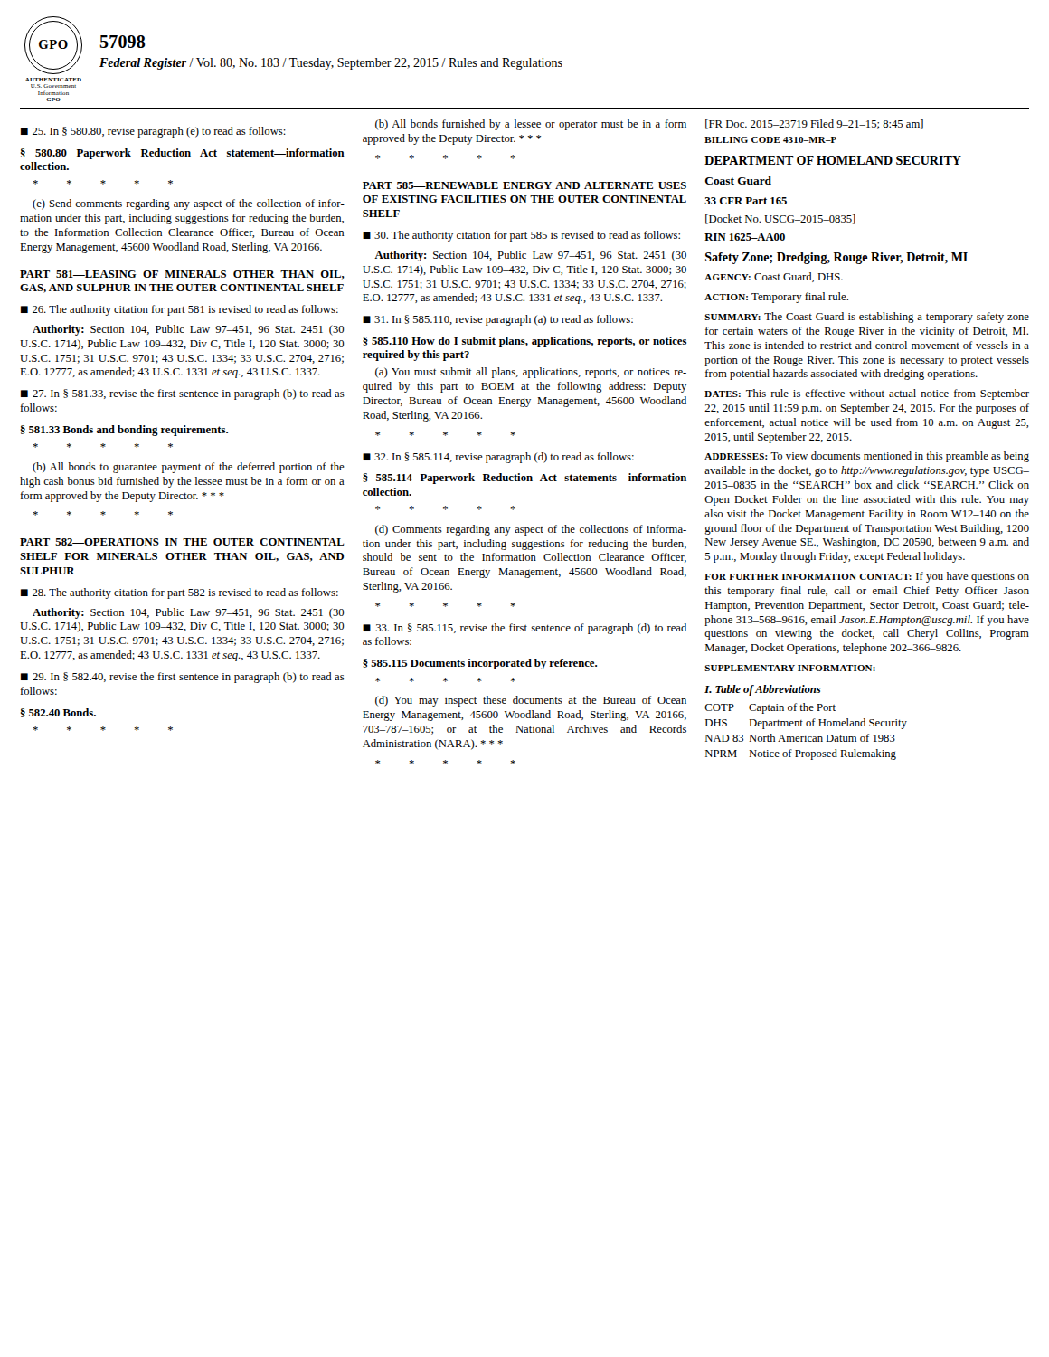GPO
Authenticated
U.S. Government
Information
GPO
57098
Federal Register / Vol. 80, No. 183 / Tuesday, September 22, 2015 / Rules and Regulations
■25. In § 580.80, revise paragraph (e) to read as follows:
§ 580.80 Paperwork Reduction Act statement—information collection.
* * * * *
(e) Send comments regarding any aspect of the collection of information under this part, including suggestions for reducing the burden, to the Information Collection Clearance Officer, Bureau of Ocean Energy Management, 45600 Woodland Road, Sterling, VA 20166.
PART 581—LEASING OF MINERALS OTHER THAN OIL, GAS, AND SULPHUR IN THE OUTER CONTINENTAL SHELF
■26. The authority citation for part 581 is revised to read as follows:
Authority: Section 104, Public Law 97–451, 96 Stat. 2451 (30 U.S.C. 1714), Public Law 109–432, Div C, Title I, 120 Stat. 3000; 30 U.S.C. 1751; 31 U.S.C. 9701; 43 U.S.C. 1334; 33 U.S.C. 2704, 2716; E.O. 12777, as amended; 43 U.S.C. 1331 et seq., 43 U.S.C. 1337.
■27. In § 581.33, revise the first sentence in paragraph (b) to read as follows:
§ 581.33 Bonds and bonding requirements.
* * * * *
(b) All bonds to guarantee payment of the deferred portion of the high cash bonus bid furnished by the lessee must be in a form or on a form approved by the Deputy Director. * * *
* * * * *
PART 582—OPERATIONS IN THE OUTER CONTINENTAL SHELF FOR MINERALS OTHER THAN OIL, GAS, AND SULPHUR
■28. The authority citation for part 582 is revised to read as follows:
Authority: Section 104, Public Law 97–451, 96 Stat. 2451 (30 U.S.C. 1714), Public Law 109–432, Div C, Title I, 120 Stat. 3000; 30 U.S.C. 1751; 31 U.S.C. 9701; 43 U.S.C. 1334; 33 U.S.C. 2704, 2716; E.O. 12777, as amended; 43 U.S.C. 1331 et seq., 43 U.S.C. 1337.
■29. In § 582.40, revise the first sentence in paragraph (b) to read as follows:
§ 582.40 Bonds.
* * * * *
(b) All bonds furnished by a lessee or operator must be in a form approved by the Deputy Director. * * *
* * * * *
PART 585—RENEWABLE ENERGY AND ALTERNATE USES OF EXISTING FACILITIES ON THE OUTER CONTINENTAL SHELF
■30. The authority citation for part 585 is revised to read as follows:
Authority: Section 104, Public Law 97–451, 96 Stat. 2451 (30 U.S.C. 1714), Public Law 109–432, Div C, Title I, 120 Stat. 3000; 30 U.S.C. 1751; 31 U.S.C. 9701; 43 U.S.C. 1334; 33 U.S.C. 2704, 2716; E.O. 12777, as amended; 43 U.S.C. 1331 et seq., 43 U.S.C. 1337.
■31. In § 585.110, revise paragraph (a) to read as follows:
§ 585.110 How do I submit plans, applications, reports, or notices required by this part?
(a) You must submit all plans, applications, reports, or notices required by this part to BOEM at the following address: Deputy Director, Bureau of Ocean Energy Management, 45600 Woodland Road, Sterling, VA 20166.
* * * * *
■32. In § 585.114, revise paragraph (d) to read as follows:
§ 585.114 Paperwork Reduction Act statements—information collection.
* * * * *
(d) Comments regarding any aspect of the collections of information under this part, including suggestions for reducing the burden, should be sent to the Information Collection Clearance Officer, Bureau of Ocean Energy Management, 45600 Woodland Road, Sterling, VA 20166.
* * * * *
■33. In § 585.115, revise the first sentence of paragraph (d) to read as follows:
§ 585.115 Documents incorporated by reference.
* * * * *
(d) You may inspect these documents at the Bureau of Ocean Energy Management, 45600 Woodland Road, Sterling, VA 20166, 703–787–1605; or at the National Archives and Records Administration (NARA). * * *
* * * * *
[FR Doc. 2015–23719 Filed 9–21–15; 8:45 am]
BILLING CODE 4310–MR–P
DEPARTMENT OF HOMELAND SECURITY
Coast Guard
33 CFR Part 165
[Docket No. USCG–2015–0835]
RIN 1625–AA00
Safety Zone; Dredging, Rouge River, Detroit, MI
Agency: Coast Guard, DHS.
Action: Temporary final rule.
Summary: The Coast Guard is establishing a temporary safety zone for certain waters of the Rouge River in the vicinity of Detroit, MI. This zone is intended to restrict and control movement of vessels in a portion of the Rouge River. This zone is necessary to protect vessels from potential hazards associated with dredging operations.
Dates: This rule is effective without actual notice from September 22, 2015 until 11:59 p.m. on September 24, 2015. For the purposes of enforcement, actual notice will be used from 10 a.m. on August 25, 2015, until September 22, 2015.
Addresses: To view documents mentioned in this preamble as being available in the docket, go to http://www.regulations.gov, type USCG–2015–0835 in the ‘‘SEARCH’’ box and click ‘‘SEARCH.’’ Click on Open Docket Folder on the line associated with this rule. You may also visit the Docket Management Facility in Room W12–140 on the ground floor of the Department of Transportation West Building, 1200 New Jersey Avenue SE., Washington, DC 20590, between 9 a.m. and 5 p.m., Monday through Friday, except Federal holidays.
For Further Information Contact: If you have questions on this temporary final rule, call or email Chief Petty Officer Jason Hampton, Prevention Department, Sector Detroit, Coast Guard; telephone 313–568–9616, email Jason.E.Hampton@uscg.mil. If you have questions on viewing the docket, call Cheryl Collins, Program Manager, Docket Operations, telephone 202–366–9826.
Supplementary Information:
I. Table of Abbreviations
COTP Captain of the Port
DHS Department of Homeland Security
NAD 83 North American Datum of 1983
NPRM Notice of Proposed Rulemaking